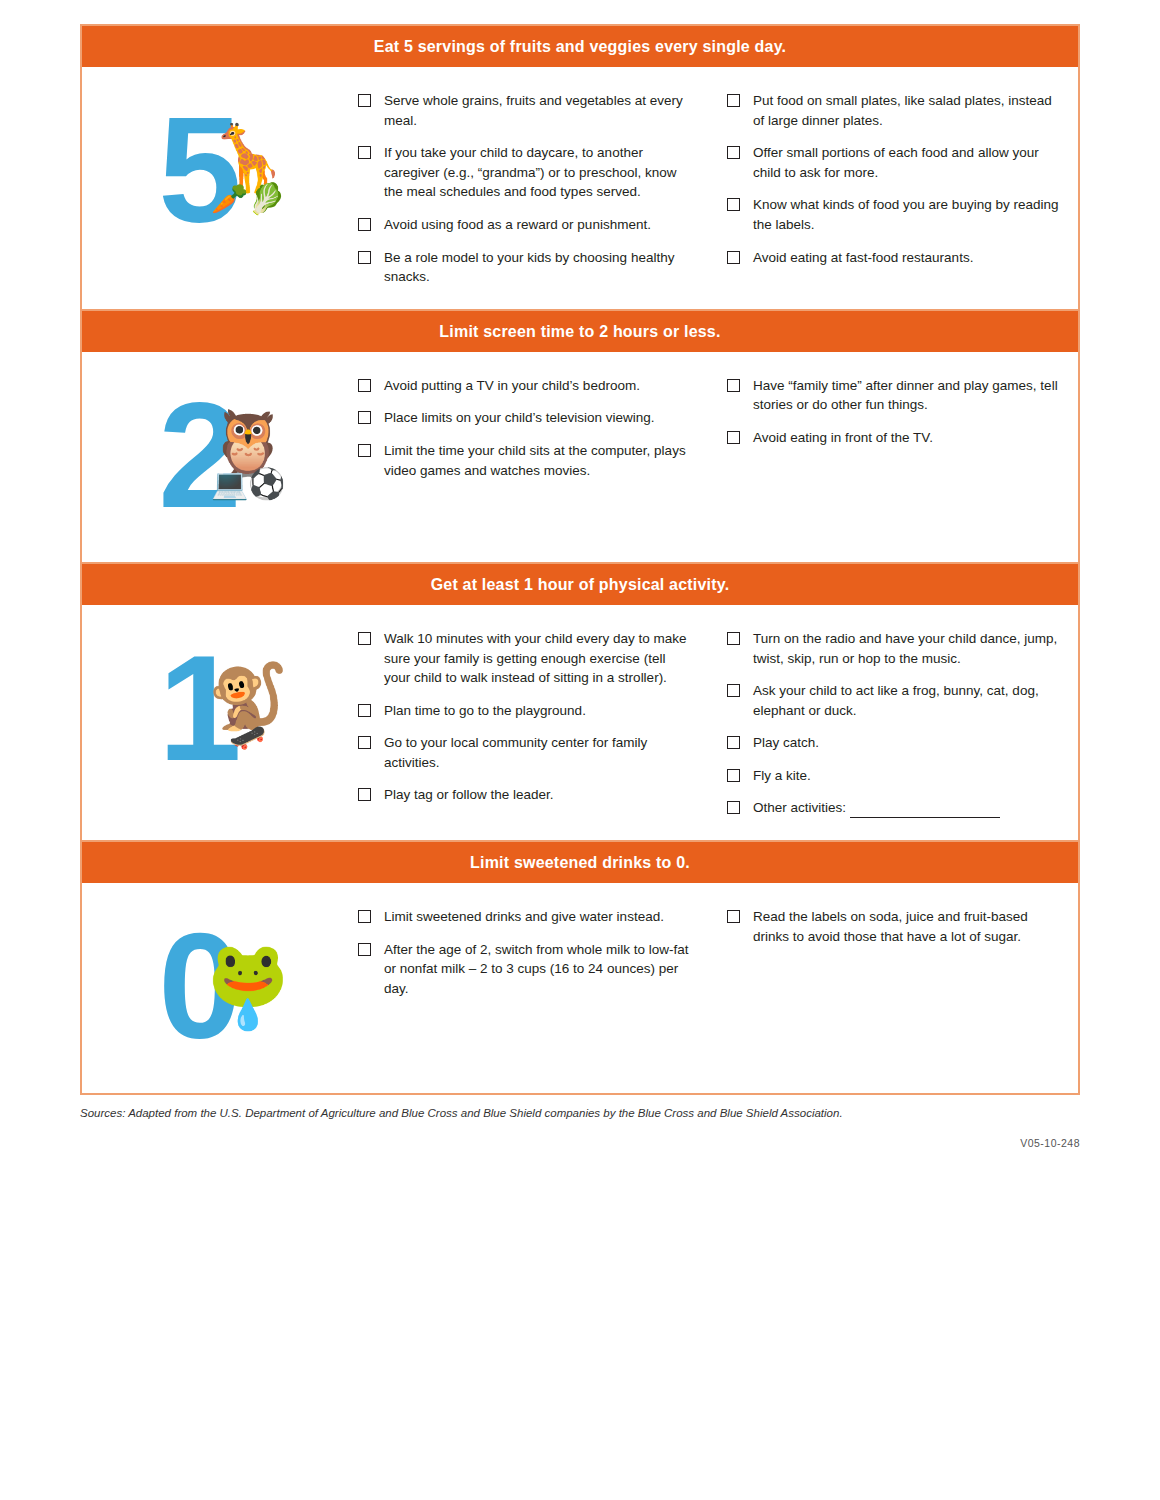Eat 5 servings of fruits and veggies every single day.
5 🦒🥕🥬
Serve whole grains, fruits and vegetables at every meal.
If you take your child to daycare, to another caregiver (e.g., “grandma”) or to preschool, know the meal schedules and food types served.
Avoid using food as a reward or punishment.
Be a role model to your kids by choosing healthy snacks.
Put food on small plates, like salad plates, instead of large dinner plates.
Offer small portions of each food and allow your child to ask for more.
Know what kinds of food you are buying by reading the labels.
Avoid eating at fast-food restaurants.
Limit screen time to 2 hours or less.
2 🦉💻⚽
Avoid putting a TV in your child’s bedroom.
Place limits on your child’s television viewing.
Limit the time your child sits at the computer, plays video games and watches movies.
Have “family time” after dinner and play games, tell stories or do other fun things.
Avoid eating in front of the TV.
Get at least 1 hour of physical activity.
1 🐒🛹
Walk 10 minutes with your child every day to make sure your family is getting enough exercise (tell your child to walk instead of sitting in a stroller).
Plan time to go to the playground.
Go to your local community center for family activities.
Play tag or follow the leader.
Turn on the radio and have your child dance, jump, twist, skip, run or hop to the music.
Ask your child to act like a frog, bunny, cat, dog, elephant or duck.
Play catch.
Fly a kite.
Other activities:
Limit sweetened drinks to 0.
0 🐸💧
Limit sweetened drinks and give water instead.
After the age of 2, switch from whole milk to low-fat or nonfat milk – 2 to 3 cups (16 to 24 ounces) per day.
Read the labels on soda, juice and fruit-based drinks to avoid those that have a lot of sugar.
Sources: Adapted from the U.S. Department of Agriculture and Blue Cross and Blue Shield companies by the Blue Cross and Blue Shield Association.
V05-10-248